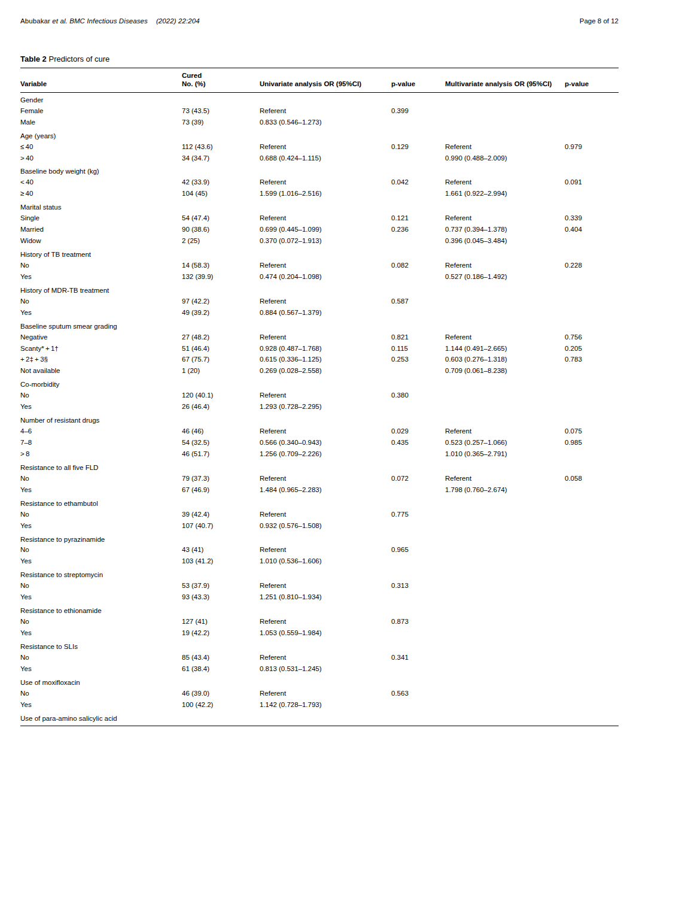Abubakar et al. BMC Infectious Diseases(2022) 22:204
Page 8 of 12
Table 2 Predictors of cure
| Variable | Cured No. (%) | Univariate analysis OR (95%CI) | p-value | Multivariate analysis OR (95%CI) | p-value |
| --- | --- | --- | --- | --- | --- |
| Gender |
| Female | 73 (43.5) | Referent | 0.399 | | |
| Male | 73 (39) | 0.833 (0.546–1.273) | | | |
| Age (years) |
| ≤ 40 | 112 (43.6) | Referent | 0.129 | Referent | 0.979 |
| > 40 | 34 (34.7) | 0.688 (0.424–1.115) | | 0.990 (0.488–2.009) | |
| Baseline body weight (kg) |
| < 40 | 42 (33.9) | Referent | 0.042 | Referent | 0.091 |
| ≥ 40 | 104 (45) | 1.599 (1.016–2.516) | | 1.661 (0.922–2.994) | |
| Marital status |
| Single | 54 (47.4) | Referent | 0.121 | Referent | 0.339 |
| Married | 90 (38.6) | 0.699 (0.445–1.099) | 0.236 | 0.737 (0.394–1.378) | 0.404 |
| Widow | 2 (25) | 0.370 (0.072–1.913) | | 0.396 (0.045–3.484) | |
| History of TB treatment |
| No | 14 (58.3) | Referent | 0.082 | Referent | 0.228 |
| Yes | 132 (39.9) | 0.474 (0.204–1.098) | | 0.527 (0.186–1.492) | |
| History of MDR-TB treatment |
| No | 97 (42.2) | Referent | 0.587 | | |
| Yes | 49 (39.2) | 0.884 (0.567–1.379) | | | |
| Baseline sputum smear grading |
| Negative | 27 (48.2) | Referent | 0.821 | Referent | 0.756 |
| Scanty* + 1† | 51 (46.4) | 0.928 (0.487–1.768) | 0.115 | 1.144 (0.491–2.665) | 0.205 |
| + 2‡ + 3§ | 67 (75.7) | 0.615 (0.336–1.125) | 0.253 | 0.603 (0.276–1.318) | 0.783 |
| Not available | 1 (20) | 0.269 (0.028–2.558) | | 0.709 (0.061–8.238) | |
| Co-morbidity |
| No | 120 (40.1) | Referent | 0.380 | | |
| Yes | 26 (46.4) | 1.293 (0.728–2.295) | | | |
| Number of resistant drugs |
| 4–6 | 46 (46) | Referent | 0.029 | Referent | 0.075 |
| 7–8 | 54 (32.5) | 0.566 (0.340–0.943) | 0.435 | 0.523 (0.257–1.066) | 0.985 |
| > 8 | 46 (51.7) | 1.256 (0.709–2.226) | | 1.010 (0.365–2.791) | |
| Resistance to all five FLD |
| No | 79 (37.3) | Referent | 0.072 | Referent | 0.058 |
| Yes | 67 (46.9) | 1.484 (0.965–2.283) | | 1.798 (0.760–2.674) | |
| Resistance to ethambutol |
| No | 39 (42.4) | Referent | 0.775 | | |
| Yes | 107 (40.7) | 0.932 (0.576–1.508) | | | |
| Resistance to pyrazinamide |
| No | 43 (41) | Referent | 0.965 | | |
| Yes | 103 (41.2) | 1.010 (0.536–1.606) | | | |
| Resistance to streptomycin |
| No | 53 (37.9) | Referent | 0.313 | | |
| Yes | 93 (43.3) | 1.251 (0.810–1.934) | | | |
| Resistance to ethionamide |
| No | 127 (41) | Referent | 0.873 | | |
| Yes | 19 (42.2) | 1.053 (0.559–1.984) | | | |
| Resistance to SLIs |
| No | 85 (43.4) | Referent | 0.341 | | |
| Yes | 61 (38.4) | 0.813 (0.531–1.245) | | | |
| Use of moxifloxacin |
| No | 46 (39.0) | Referent | 0.563 | | |
| Yes | 100 (42.2) | 1.142 (0.728–1.793) | | | |
| Use of para-amino salicylic acid |